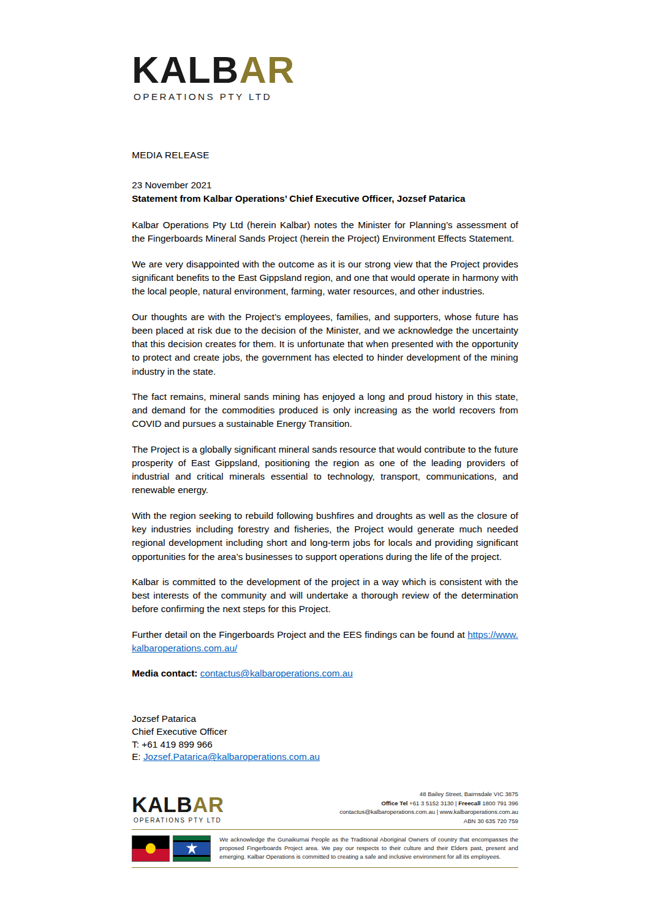KALBAR
OPERATIONS PTY LTD
MEDIA RELEASE
23 November 2021
Statement from Kalbar Operations’ Chief Executive Officer, Jozsef Patarica
Kalbar Operations Pty Ltd (herein Kalbar) notes the Minister for Planning’s assessment of the Fingerboards Mineral Sands Project (herein the Project) Environment Effects Statement.
We are very disappointed with the outcome as it is our strong view that the Project provides significant benefits to the East Gippsland region, and one that would operate in harmony with the local people, natural environment, farming, water resources, and other industries.
Our thoughts are with the Project’s employees, families, and supporters, whose future has been placed at risk due to the decision of the Minister, and we acknowledge the uncertainty that this decision creates for them. It is unfortunate that when presented with the opportunity to protect and create jobs, the government has elected to hinder development of the mining industry in the state.
The fact remains, mineral sands mining has enjoyed a long and proud history in this state, and demand for the commodities produced is only increasing as the world recovers from COVID and pursues a sustainable Energy Transition.
The Project is a globally significant mineral sands resource that would contribute to the future prosperity of East Gippsland, positioning the region as one of the leading providers of industrial and critical minerals essential to technology, transport, communications, and renewable energy.
With the region seeking to rebuild following bushfires and droughts as well as the closure of key industries including forestry and fisheries, the Project would generate much needed regional development including short and long-term jobs for locals and providing significant opportunities for the area’s businesses to support operations during the life of the project.
Kalbar is committed to the development of the project in a way which is consistent with the best interests of the community and will undertake a thorough review of the determination before confirming the next steps for this Project.
Further detail on the Fingerboards Project and the EES findings can be found at https://www.kalbaroperations.com.au/
Media contact: contactus@kalbaroperations.com.au
Jozsef Patarica
Chief Executive Officer
T: +61 419 899 966
E: Jozsef.Patarica@kalbaroperations.com.au
KALBAR
OPERATIONS PTY LTD
48 Bailey Street, Bairnsdale VIC 3875
Office Tel +61 3 5152 3130 | Freecall 1800 791 396
contactus@kalbaroperations.com.au | www.kalbaroperations.com.au
ABN 30 635 720 759
We acknowledge the Gunaikurnai People as the Traditional Aboriginal Owners of country that encompasses the proposed Fingerboards Project area. We pay our respects to their culture and their Elders past, present and emerging. Kalbar Operations is committed to creating a safe and inclusive environment for all its employees.